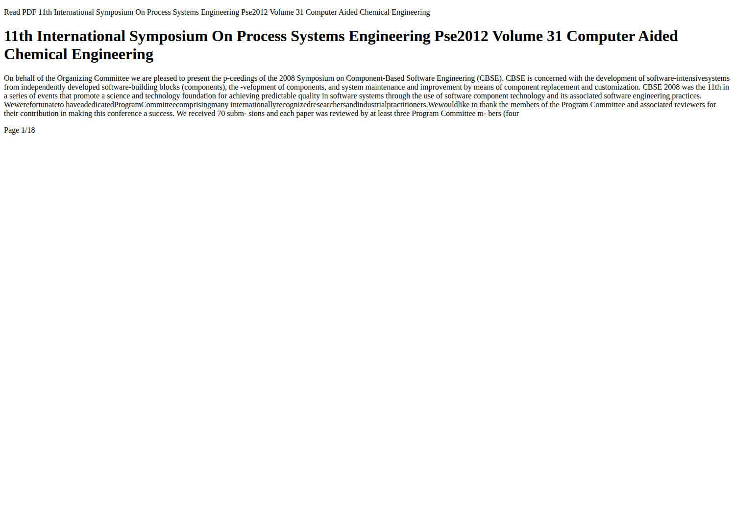Read PDF 11th International Symposium On Process Systems Engineering Pse2012 Volume 31 Computer Aided Chemical Engineering
11th International Symposium On Process Systems Engineering Pse2012 Volume 31 Computer Aided Chemical Engineering
On behalf of the Organizing Committee we are pleased to present the p-ceedings of the 2008 Symposium on Component-Based Software Engineering (CBSE). CBSE is concerned with the development of software-intensivesystems from independently developed software-building blocks (components), the -velopment of components, and system maintenance and improvement by means of component replacement and customization. CBSE 2008 was the 11th in a series of events that promote a science and technology foundation for achieving predictable quality in software systems through the use of software component technology and its associated software engineering practices. Wewerefortunateto haveadedicatedProgramCommitteecomprisingmany internationallyrecognizedresearchersandindustrialpractitioners.Wewouldlike to thank the members of the Program Committee and associated reviewers for their contribution in making this conference a success. We received 70 subm- sions and each paper was reviewed by at least three Program Committee m- bers (four
Page 1/18